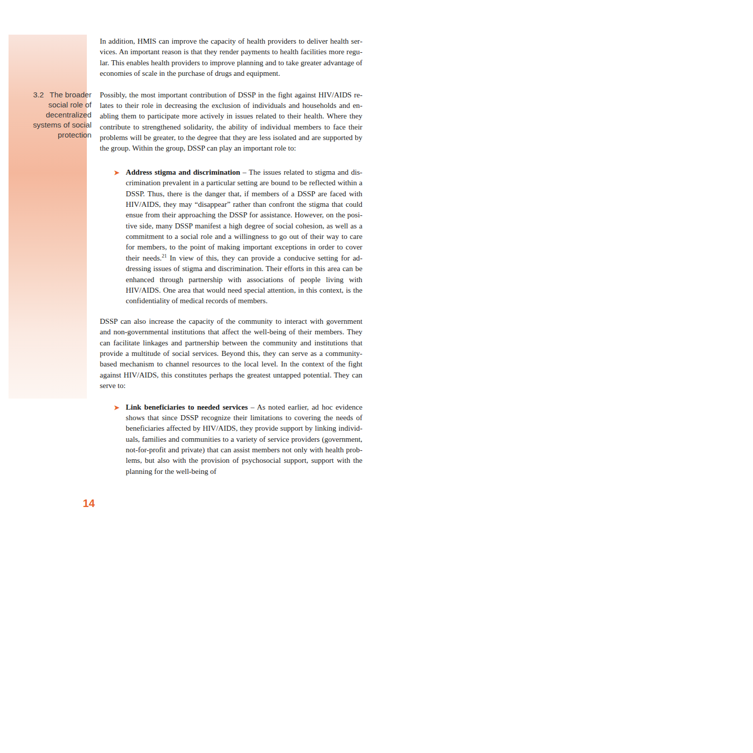In addition, HMIS can improve the capacity of health providers to deliver health services. An important reason is that they render payments to health facilities more regular. This enables health providers to improve planning and to take greater advantage of economies of scale in the purchase of drugs and equipment.
3.2 The broader social role of decentralized systems of social protection
Possibly, the most important contribution of DSSP in the fight against HIV/AIDS relates to their role in decreasing the exclusion of individuals and households and enabling them to participate more actively in issues related to their health. Where they contribute to strengthened solidarity, the ability of individual members to face their problems will be greater, to the degree that they are less isolated and are supported by the group. Within the group, DSSP can play an important role to:
➤
Address stigma and discrimination – The issues related to stigma and discrimination prevalent in a particular setting are bound to be reflected within a DSSP. Thus, there is the danger that, if members of a DSSP are faced with HIV/AIDS, they may “disappear” rather than confront the stigma that could ensue from their approaching the DSSP for assistance. However, on the positive side, many DSSP manifest a high degree of social cohesion, as well as a commitment to a social role and a willingness to go out of their way to care for members, to the point of making important exceptions in order to cover their needs.21 In view of this, they can provide a conducive setting for addressing issues of stigma and discrimination. Their efforts in this area can be enhanced through partnership with associations of people living with HIV/AIDS. One area that would need special attention, in this context, is the confidentiality of medical records of members.
DSSP can also increase the capacity of the community to interact with government and non-governmental institutions that affect the well-being of their members. They can facilitate linkages and partnership between the community and institutions that provide a multitude of social services. Beyond this, they can serve as a community-based mechanism to channel resources to the local level. In the context of the fight against HIV/AIDS, this constitutes perhaps the greatest untapped potential. They can serve to:
➤
Link beneficiaries to needed services – As noted earlier, ad hoc evidence shows that since DSSP recognize their limitations to covering the needs of beneficiaries affected by HIV/AIDS, they provide support by linking individuals, families and communities to a variety of service providers (government, not-for-profit and private) that can assist members not only with health problems, but also with the provision of psychosocial support, support with the planning for the well-being of
14